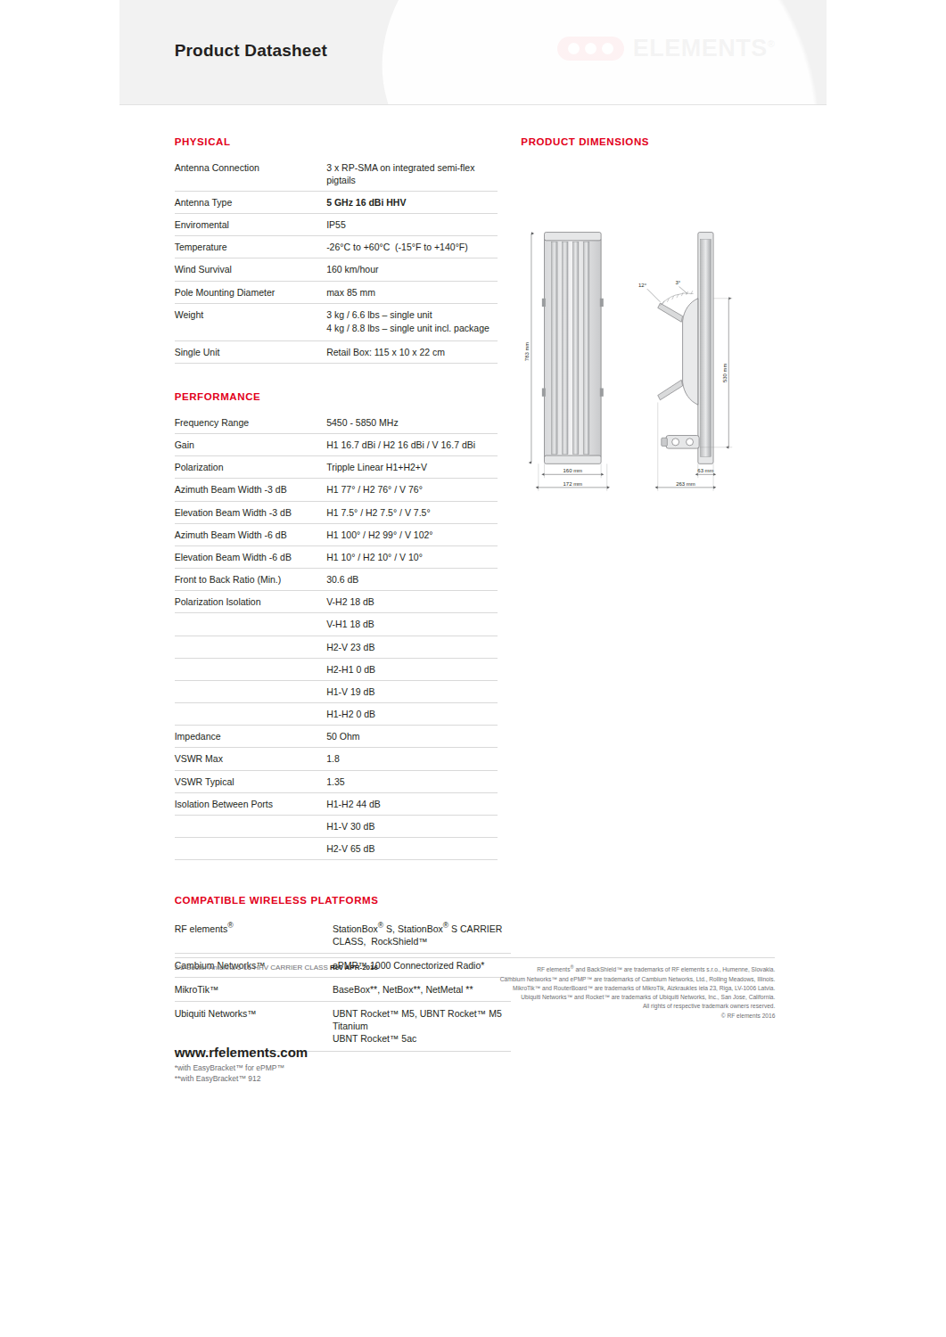Product Datasheet
ELEMENTS®
PHYSICAL
| Antenna Connection | 3 x RP-SMA on integrated semi-flex pigtails |
| Antenna Type | 5 GHz 16 dBi HHV |
| Enviromental | IP55 |
| Temperature | -26°C to +60°C (-15°F to +140°F) |
| Wind Survival | 160 km/hour |
| Pole Mounting Diameter | max 85 mm |
| Weight | 3 kg / 6.6 lbs – single unit 4 kg / 8.8 lbs – single unit incl. package |
| Single Unit | Retail Box: 115 x 10 x 22 cm |
PERFORMANCE
| Frequency Range | 5450 - 5850 MHz |
| Gain | H1 16.7 dBi / H2 16 dBi / V 16.7 dBi |
| Polarization | Tripple Linear H1+H2+V |
| Azimuth Beam Width -3 dB | H1 77° / H2 76° / V 76° |
| Elevation Beam Width -3 dB | H1 7.5° / H2 7.5° / V 7.5° |
| Azimuth Beam Width -6 dB | H1 100° / H2 99° / V 102° |
| Elevation Beam Width -6 dB | H1 10° / H2 10° / V 10° |
| Front to Back Ratio (Min.) | 30.6 dB |
| Polarization Isolation | V-H2 18 dB |
| | V-H1 18 dB |
| | H2-V 23 dB |
| | H2-H1 0 dB |
| | H1-V 19 dB |
| | H1-H2 0 dB |
| Impedance | 50 Ohm |
| VSWR Max | 1.8 |
| VSWR Typical | 1.35 |
| Isolation Between Ports | H1-H2 44 dB |
| | H1-V 30 dB |
| | H2-V 65 dB |
PRODUCT DIMENSIONS
783 mm 160 mm 172 mm 12° 3° 530 mm 63 mm 263 mm
COMPATIBLE WIRELESS PLATFORMS
| RF elements ® | StationBox ® S, StationBox ® S CARRIER CLASS, RockShield™ |
| Cambium Networks™ | ePMP™ 1000 Connectorized Radio* |
| MikroTik™ | BaseBox**, NetBox**, NetMetal ** |
| Ubiquiti Networks™ | UBNT Rocket™ M5, UBNT Rocket™ M5 Titanium UBNT Rocket™ 5ac |
*with EasyBracket™ for ePMP™
**with EasyBracket™ 912
2/2 Sector Antenna 5-16 HHV CARRIER CLASS Rev APR-2016
RF elements® and BackShield™ are trademarks of RF elements s.r.o., Humenne, Slovakia.
Cambium Networks™ and ePMP™ are trademarks of Cambium Networks, Ltd., Rolling Meadows, Illinois.
MikroTik™ and RouterBoard™ are trademarks of MikroTik, Aizkraukles iela 23, Riga, LV-1006 Latvia.
Ubiquiti Networks™ and Rocket™ are trademarks of Ubiquiti Networks, Inc., San Jose, California.
All rights of respective trademark owners reserved.
© RF elements 2016
www. rfelements. com